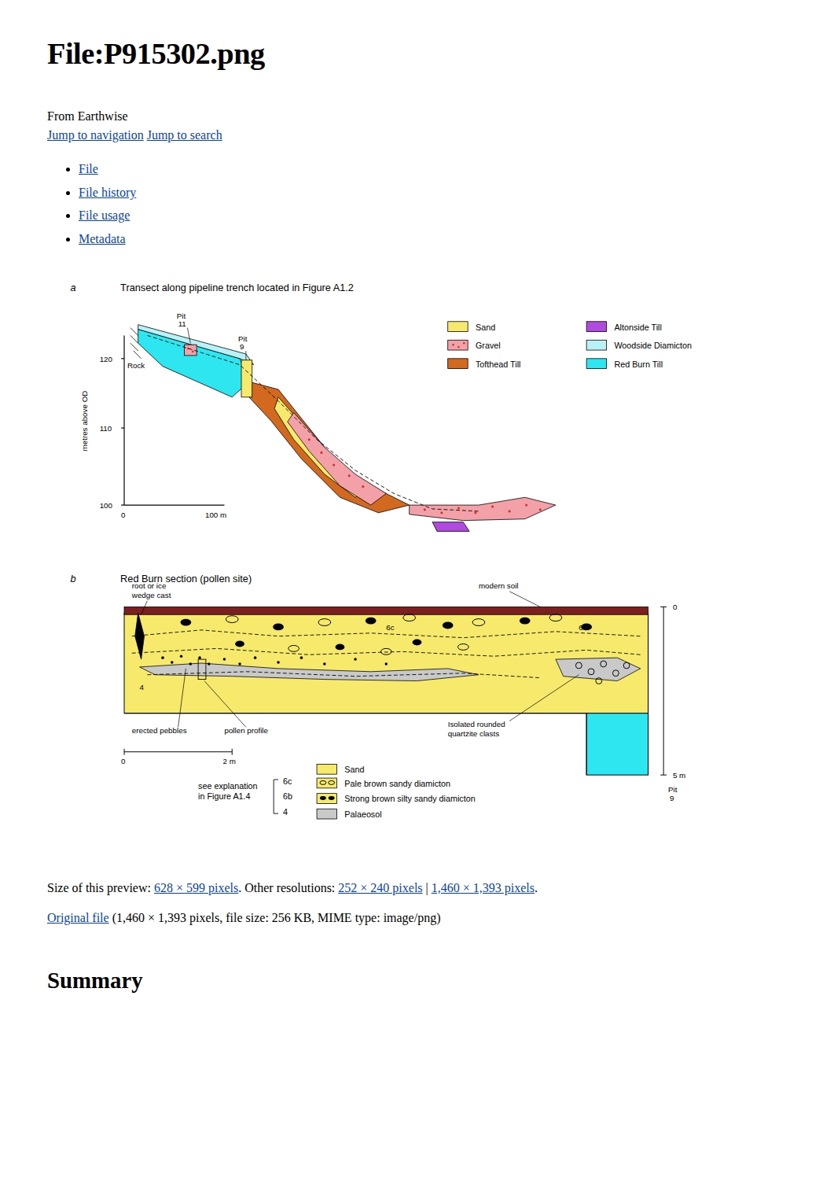File:P915302.png
From Earthwise
Jump to navigation Jump to search
File
File history
File usage
Metadata
a Transect along pipeline trench located in Figure A1.2 120 110 100 0 100 m metres above OD Rock Pit 11 Pit 9 Sand Gravel Tofthead Till Altonside Till Woodside Diamicton Red Burn Till b Red Burn section (pollen site) root or ice wedge cast modern soil 4 6c 6b erected pebbles pollen profile Isolated rounded quartzite clasts 0 2 m 0 5 m Pit 9 Sand see explanation in Figure A1.4 6c Pale brown sandy diamicton 6b Strong brown silty sandy diamicton 4 Palaeosol
Size of this preview: 628 × 599 pixels. Other resolutions: 252 × 240 pixels | 1,460 × 1,393 pixels.
Original file (1,460 × 1,393 pixels, file size: 256 KB, MIME type: image/png)
Summary